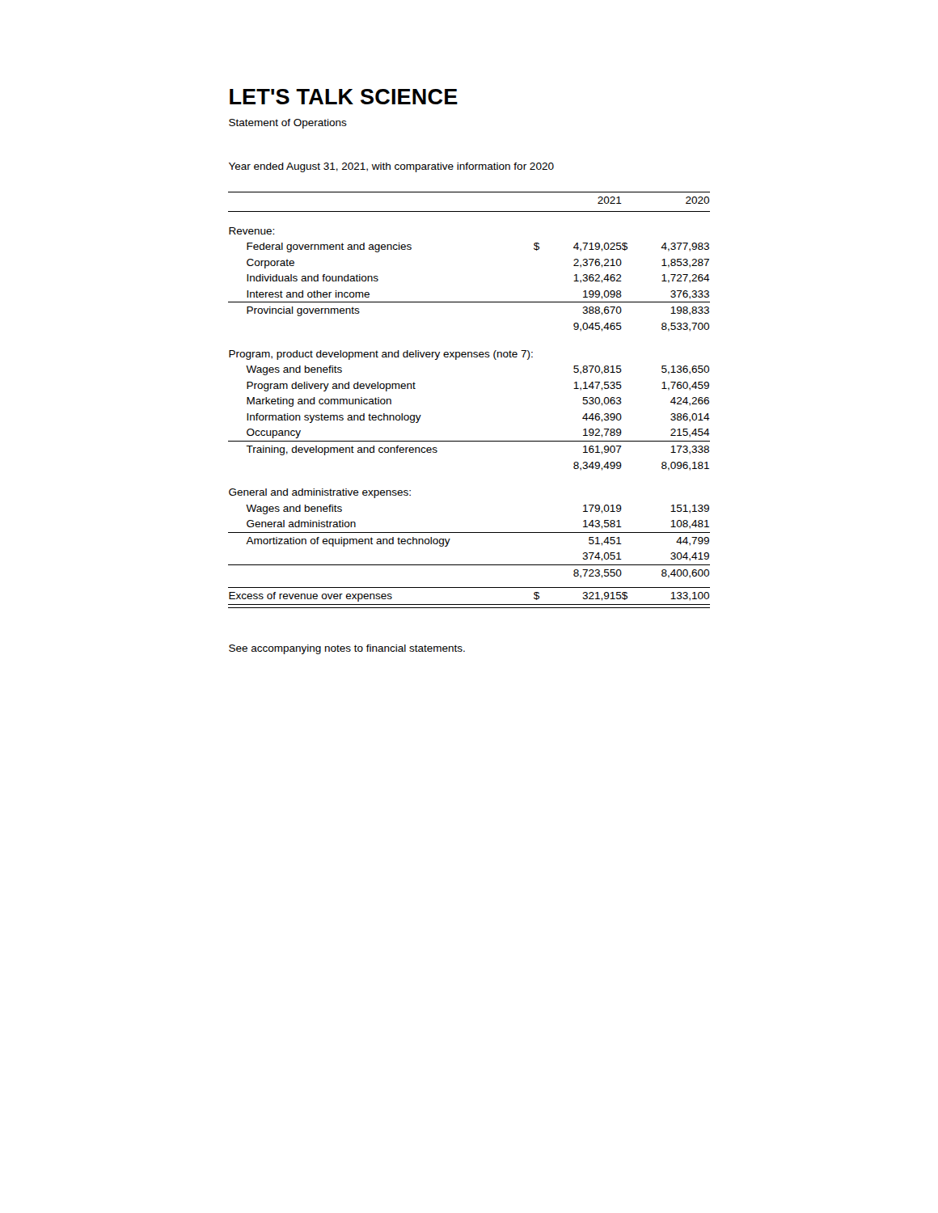LET'S TALK SCIENCE
Statement of Operations
Year ended August 31, 2021, with comparative information for 2020
| | | 2021 | | 2020 |
| Revenue: | | | | |
| Federal government and agencies | $ | 4,719,025 | $ | 4,377,983 |
| Corporate | | 2,376,210 | | 1,853,287 |
| Individuals and foundations | | 1,362,462 | | 1,727,264 |
| Interest and other income | | 199,098 | | 376,333 |
| Provincial governments | | 388,670 | | 198,833 |
| | | 9,045,465 | | 8,533,700 |
| Program, product development and delivery expenses (note 7): | | | | |
| Wages and benefits | | 5,870,815 | | 5,136,650 |
| Program delivery and development | | 1,147,535 | | 1,760,459 |
| Marketing and communication | | 530,063 | | 424,266 |
| Information systems and technology | | 446,390 | | 386,014 |
| Occupancy | | 192,789 | | 215,454 |
| Training, development and conferences | | 161,907 | | 173,338 |
| | | 8,349,499 | | 8,096,181 |
| General and administrative expenses: | | | | |
| Wages and benefits | | 179,019 | | 151,139 |
| General administration | | 143,581 | | 108,481 |
| Amortization of equipment and technology | | 51,451 | | 44,799 |
| | | 374,051 | | 304,419 |
| | | 8,723,550 | | 8,400,600 |
| Excess of revenue over expenses | $ | 321,915 | $ | 133,100 |
See accompanying notes to financial statements.